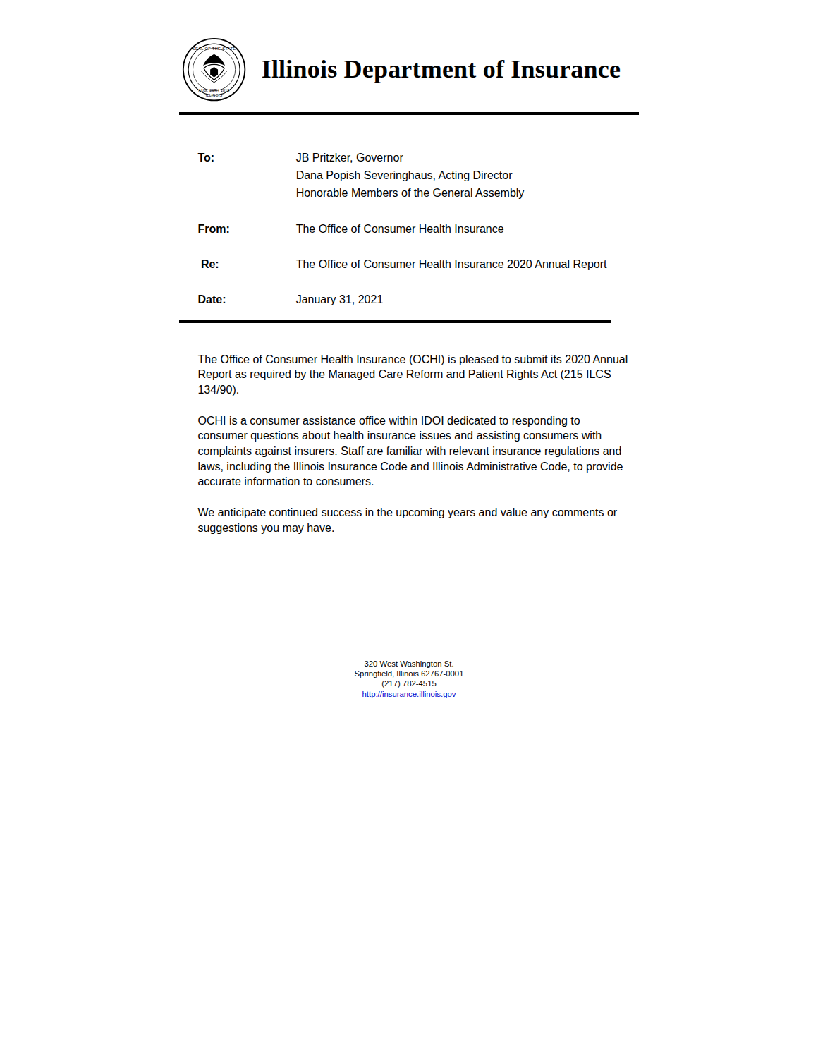SEAL OF THE STATE AUG. 26TH 1818 ILLINOIS
Illinois Department of Insurance
To:
JB Pritzker, Governor
Dana Popish Severinghaus, Acting Director
Honorable Members of the General Assembly
From:
The Office of Consumer Health Insurance
Re:
The Office of Consumer Health Insurance 2020 Annual Report
Date:
January 31, 2021
The Office of Consumer Health Insurance (OCHI) is pleased to submit its 2020 Annual Report as required by the Managed Care Reform and Patient Rights Act (215 ILCS 134/90).
OCHI is a consumer assistance office within IDOI dedicated to responding to consumer questions about health insurance issues and assisting consumers with complaints against insurers. Staff are familiar with relevant insurance regulations and laws, including the Illinois Insurance Code and Illinois Administrative Code, to provide accurate information to consumers.
We anticipate continued success in the upcoming years and value any comments or suggestions you may have.
320 West Washington St.
Springfield, Illinois 62767-0001
(217) 782-4515
http://insurance.illinois.gov